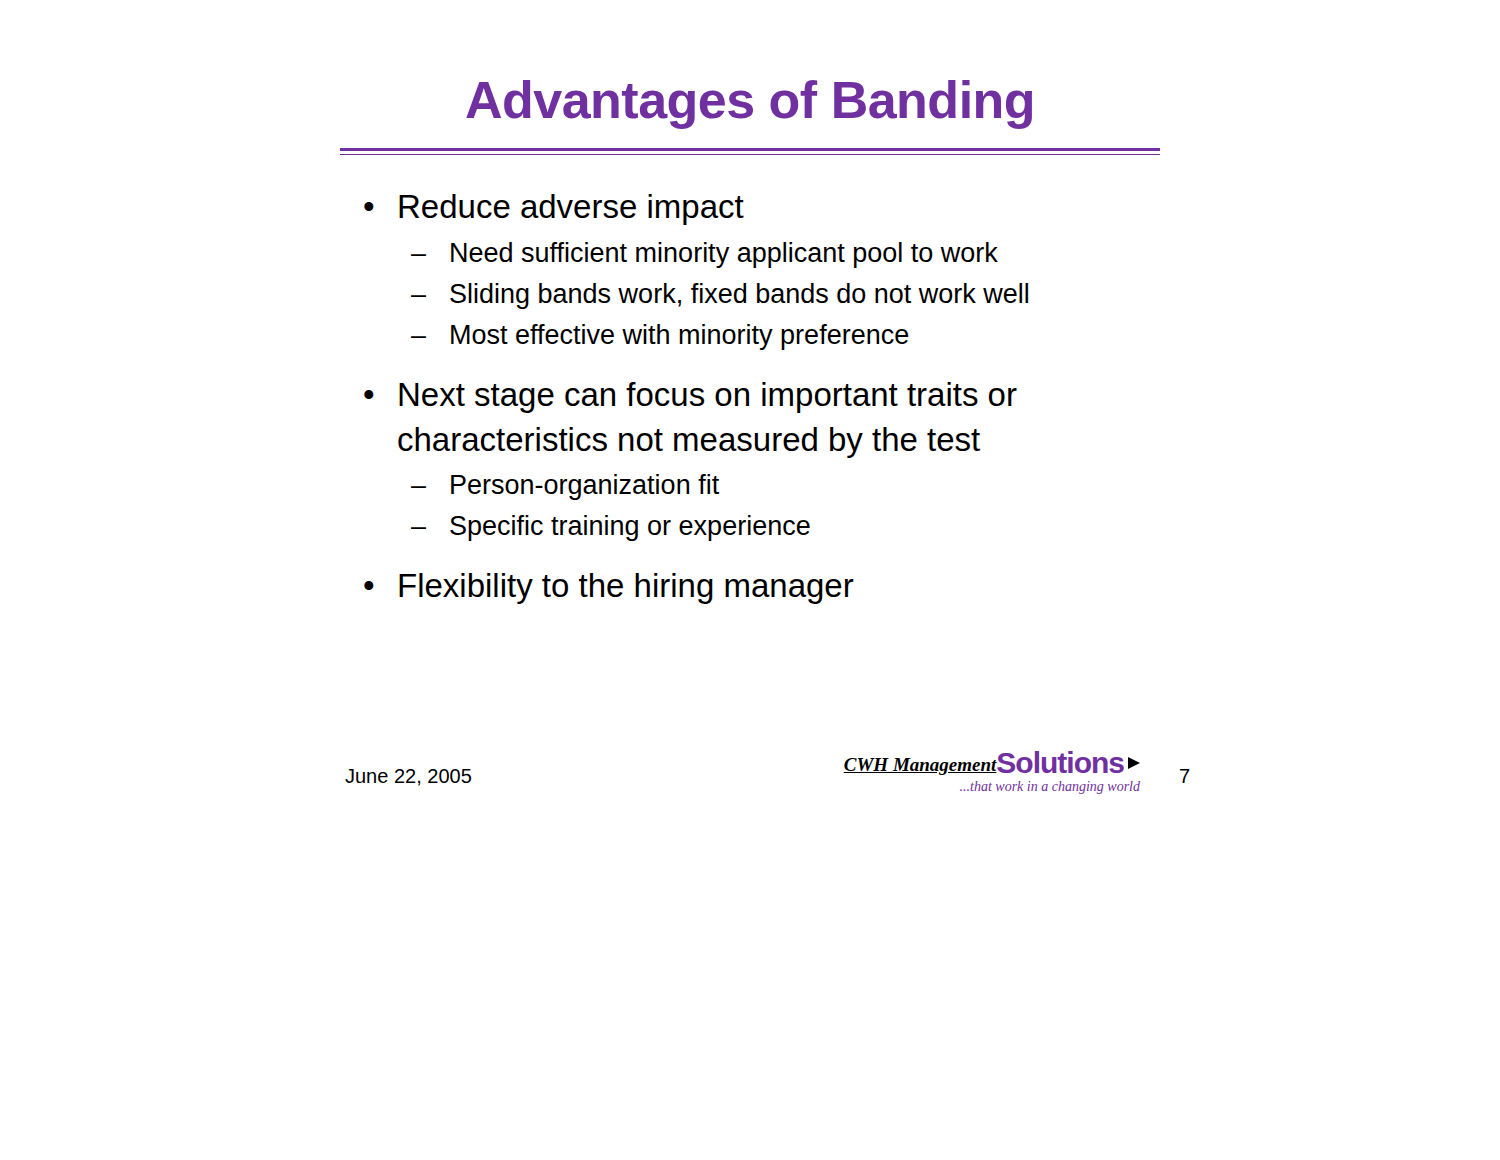Advantages of Banding
Reduce adverse impact
Need sufficient minority applicant pool to work
Sliding bands work, fixed bands do not work well
Most effective with minority preference
Next stage can focus on important traits or characteristics not measured by the test
Person-organization fit
Specific training or experience
Flexibility to the hiring manager
June 22, 2005
CWH Management Solutions ...that work in a changing world
7